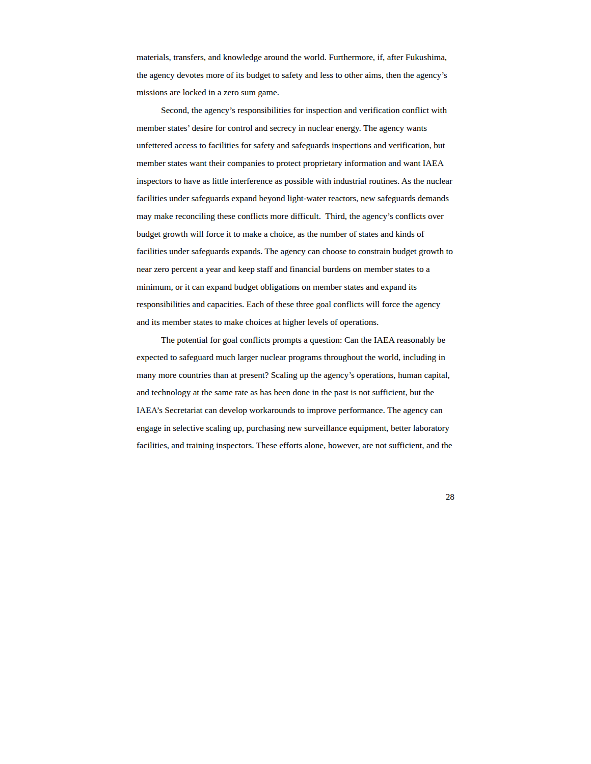materials, transfers, and knowledge around the world. Furthermore, if, after Fukushima, the agency devotes more of its budget to safety and less to other aims, then the agency’s missions are locked in a zero sum game.
Second, the agency’s responsibilities for inspection and verification conflict with member states’ desire for control and secrecy in nuclear energy. The agency wants unfettered access to facilities for safety and safeguards inspections and verification, but member states want their companies to protect proprietary information and want IAEA inspectors to have as little interference as possible with industrial routines. As the nuclear facilities under safeguards expand beyond light-water reactors, new safeguards demands may make reconciling these conflicts more difficult. Third, the agency’s conflicts over budget growth will force it to make a choice, as the number of states and kinds of facilities under safeguards expands. The agency can choose to constrain budget growth to near zero percent a year and keep staff and financial burdens on member states to a minimum, or it can expand budget obligations on member states and expand its responsibilities and capacities. Each of these three goal conflicts will force the agency and its member states to make choices at higher levels of operations.
The potential for goal conflicts prompts a question: Can the IAEA reasonably be expected to safeguard much larger nuclear programs throughout the world, including in many more countries than at present? Scaling up the agency’s operations, human capital, and technology at the same rate as has been done in the past is not sufficient, but the IAEA’s Secretariat can develop workarounds to improve performance. The agency can engage in selective scaling up, purchasing new surveillance equipment, better laboratory facilities, and training inspectors. These efforts alone, however, are not sufficient, and the
28